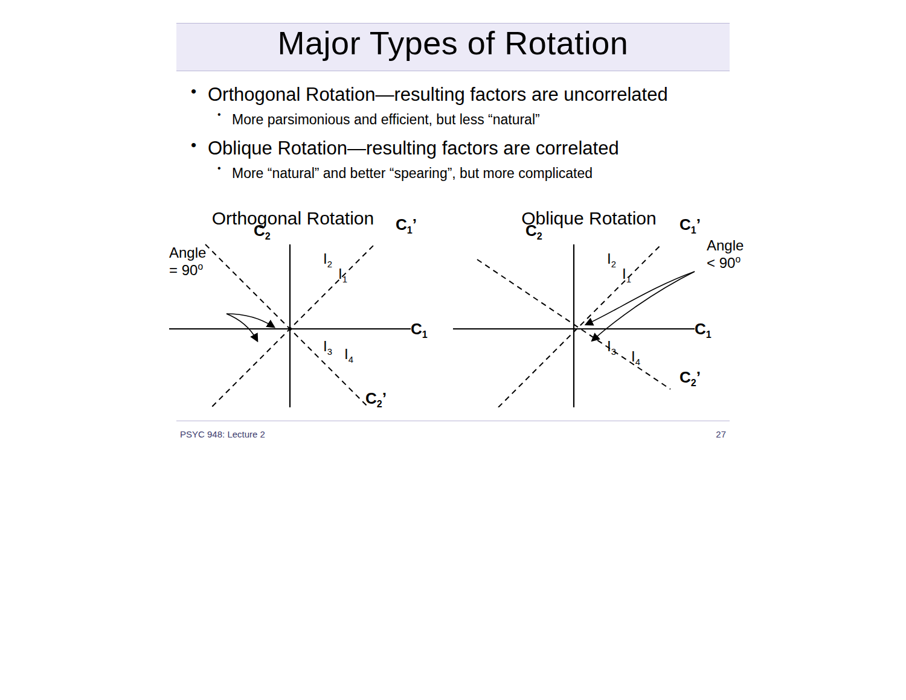Major Types of Rotation
Orthogonal Rotation—resulting factors are uncorrelated
More parsimonious and efficient, but less “natural”
Oblique Rotation—resulting factors are correlated
More “natural” and better “spearing”, but more complicated
Orthogonal Rotation
C2
C1’
C1
C2’
Angle
= 90o
I2
I1
I3
I4
Oblique Rotation
C2
C1’
C1
C2’
Angle
< 90o
I2
I1
I3
I4
PSYC 948: Lecture 2
27